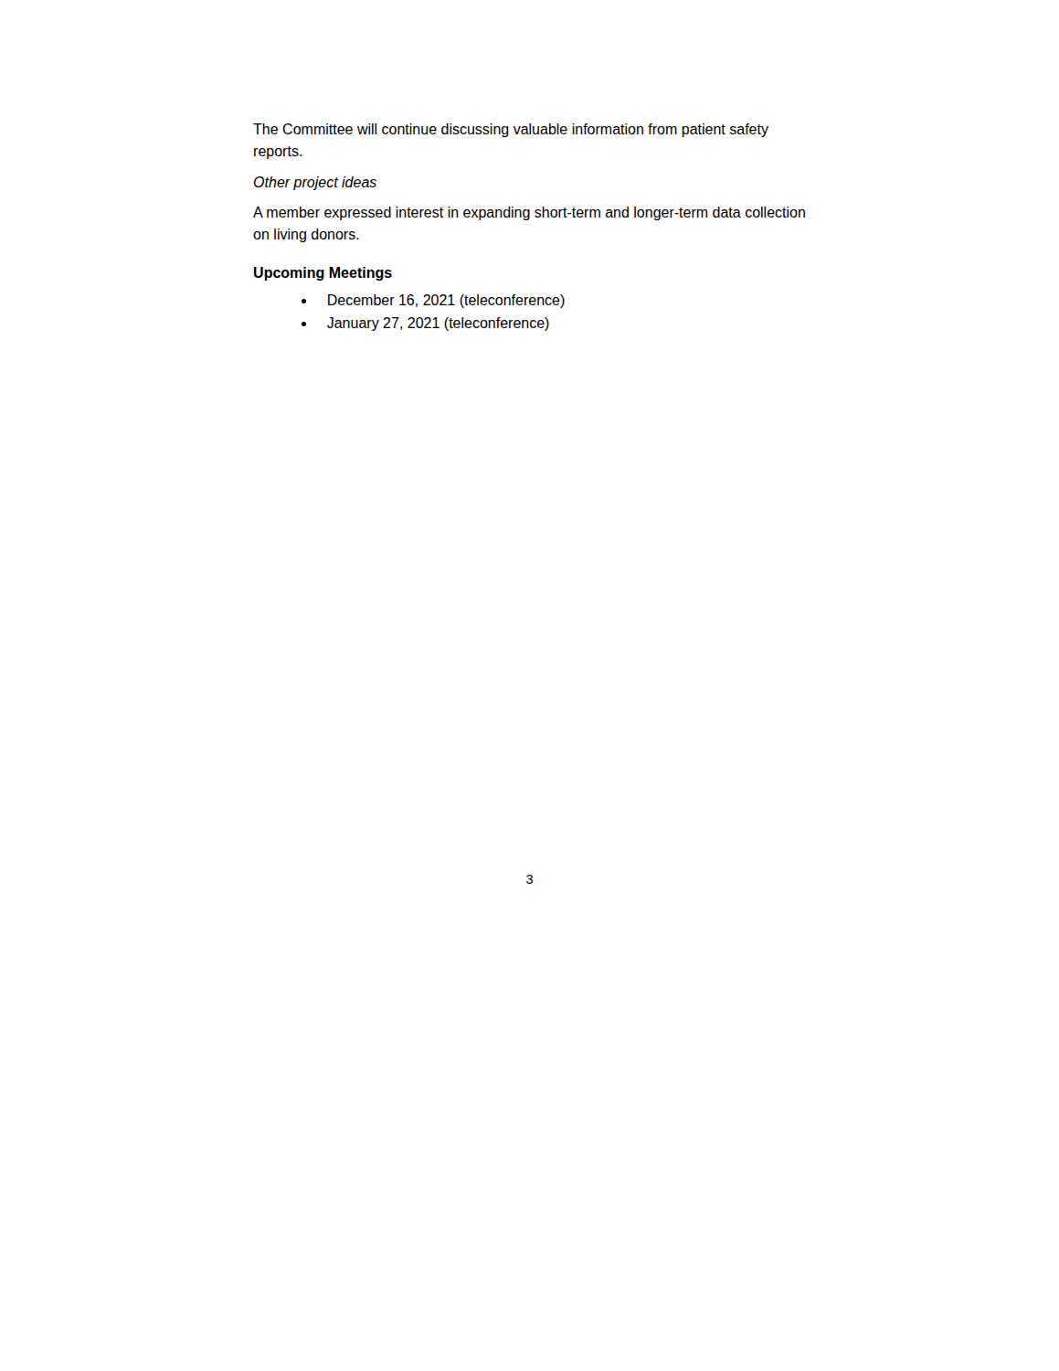The Committee will continue discussing valuable information from patient safety reports.
Other project ideas
A member expressed interest in expanding short-term and longer-term data collection on living donors.
Upcoming Meetings
December 16, 2021 (teleconference)
January 27, 2021 (teleconference)
3